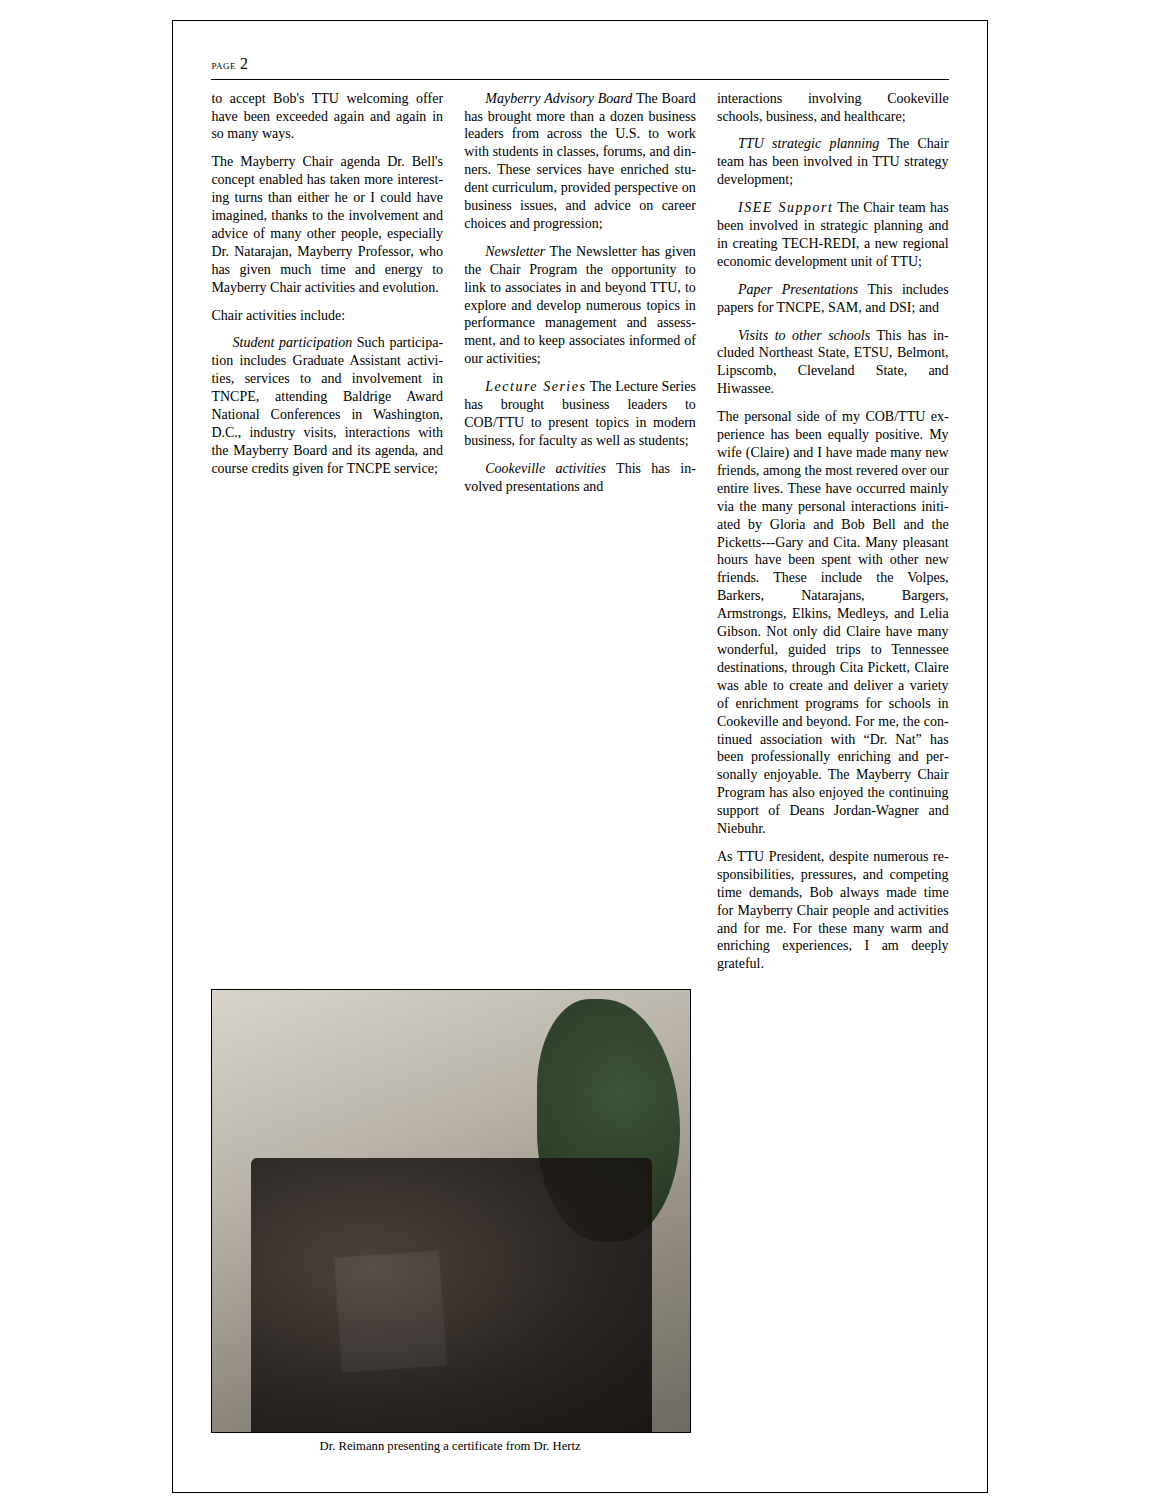page 2
to accept Bob's TTU welcoming offer have been exceeded again and again in so many ways.
The Mayberry Chair agenda Dr. Bell's concept enabled has taken more interesting turns than either he or I could have imagined, thanks to the involvement and advice of many other people, especially Dr. Natarajan, Mayberry Professor, who has given much time and energy to Mayberry Chair activities and evolution.
Chair activities include:
Student participation Such participation includes Graduate Assistant activities, services to and involvement in TNCPE, attending Baldrige Award National Conferences in Washington, D.C., industry visits, interactions with the Mayberry Board and its agenda, and course credits given for TNCPE service;
Mayberry Advisory Board The Board has brought more than a dozen business leaders from across the U.S. to work with students in classes, forums, and dinners. These services have enriched student curriculum, provided perspective on business issues, and advice on career choices and progression;
Newsletter The Newsletter has given the Chair Program the opportunity to link to associates in and beyond TTU, to explore and develop numerous topics in performance management and assessment, and to keep associates informed of our activities;
Lecture Series The Lecture Series has brought business leaders to COB/TTU to present topics in modern business, for faculty as well as students;
Cookeville activities This has involved presentations and
interactions involving Cookeville schools, business, and healthcare;
TTU strategic planning The Chair team has been involved in TTU strategy development;
ISEE Support The Chair team has been involved in strategic planning and in creating TECH-REDI, a new regional economic development unit of TTU;
Paper Presentations This includes papers for TNCPE, SAM, and DSI; and
Visits to other schools This has included Northeast State, ETSU, Belmont, Lipscomb, Cleveland State, and Hiwassee.
The personal side of my COB/TTU experience has been equally positive. My wife (Claire) and I have made many new friends, among the most revered over our entire lives. These have occurred mainly via the many personal interactions initiated by Gloria and Bob Bell and the Picketts---Gary and Cita. Many pleasant hours have been spent with other new friends. These include the Volpes, Barkers, Natarajans, Bargers, Armstrongs, Elkins, Medleys, and Lelia Gibson. Not only did Claire have many wonderful, guided trips to Tennessee destinations, through Cita Pickett, Claire was able to create and deliver a variety of enrichment programs for schools in Cookeville and beyond. For me, the continued association with “Dr. Nat” has been professionally enriching and personally enjoyable. The Mayberry Chair Program has also enjoyed the continuing support of Deans Jordan-Wagner and Niebuhr.
As TTU President, despite numerous responsibilities, pressures, and competing time demands, Bob always made time for Mayberry Chair people and activities and for me. For these many warm and enriching experiences, I am deeply grateful.
Dr. Reimann presenting a certificate from Dr. Hertz